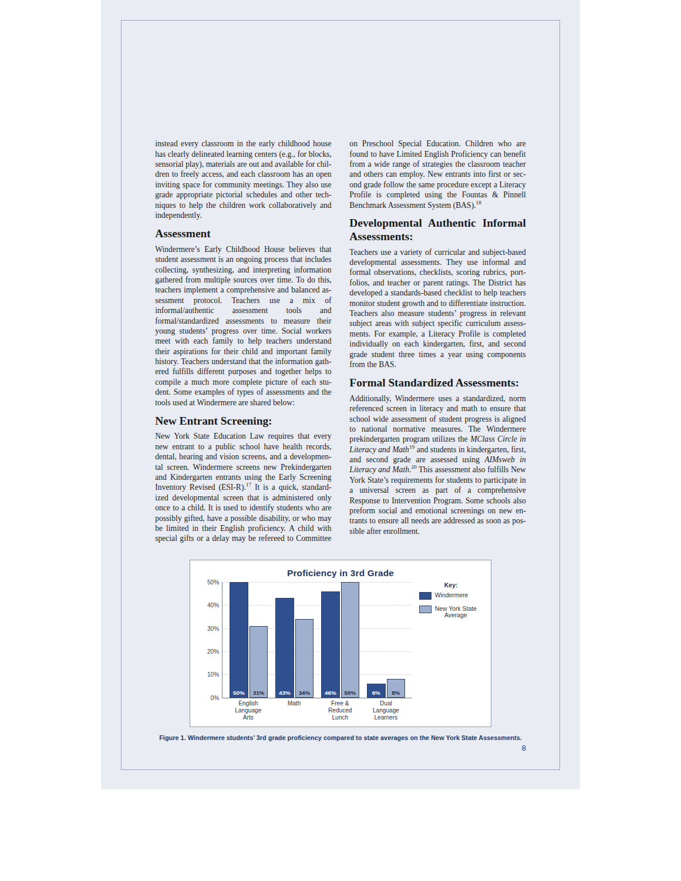instead every classroom in the early childhood house has clearly delineated learning centers (e.g., for blocks, sensorial play), materials are out and available for children to freely access, and each classroom has an open inviting space for community meetings. They also use grade appropriate pictorial schedules and other techniques to help the children work collaboratively and independently.
Assessment
Windermere’s Early Childhood House believes that student assessment is an ongoing process that includes collecting, synthesizing, and interpreting information gathered from multiple sources over time. To do this, teachers implement a comprehensive and balanced assessment protocol. Teachers use a mix of informal/authentic assessment tools and formal/standardized assessments to measure their young students’ progress over time. Social workers meet with each family to help teachers understand their aspirations for their child and important family history. Teachers understand that the information gathered fulfills different purposes and together helps to compile a much more complete picture of each student. Some examples of types of assessments and the tools used at Windermere are shared below:
New Entrant Screening:
New York State Education Law requires that every new entrant to a public school have health records, dental, hearing and vision screens, and a developmental screen. Windermere screens new Prekindergarten and Kindergarten entrants using the Early Screening Inventory Revised (ESI-R).17 It is a quick, standardized developmental screen that is administered only once to a child. It is used to identify students who are possibly gifted, have a possible disability, or who may be limited in their English proficiency. A child with special gifts or a delay may be refereed to Committee on Preschool Special Education. Children who are found to have Limited English Proficiency can benefit from a wide range of strategies the classroom teacher and others can employ. New entrants into first or second grade follow the same procedure except a Literacy Profile is completed using the Fountas & Pinnell Benchmark Assessment System (BAS).18
Developmental Authentic Informal Assessments:
Teachers use a variety of curricular and subject-based developmental assessments. They use informal and formal observations, checklists, scoring rubrics, portfolios, and teacher or parent ratings. The District has developed a standards-based checklist to help teachers monitor student growth and to differentiate instruction. Teachers also measure students’ progress in relevant subject areas with subject specific curriculum assessments. For example, a Literacy Profile is completed individually on each kindergarten, first, and second grade student three times a year using components from the BAS.
Formal Standardized Assessments:
Additionally, Windermere uses a standardized, norm referenced screen in literacy and math to ensure that school wide assessment of student progress is aligned to national normative measures. The Windermere prekindergarten program utilizes the MClass Circle in Literacy and Math19 and students in kindergarten, first, and second grade are assessed using AIMsweb in Literacy and Math.20 This assessment also fulfills New York State’s requirements for students to participate in a universal screen as part of a comprehensive Response to Intervention Program. Some schools also preform social and emotional screenings on new entrants to ensure all needs are addressed as soon as possible after enrollment.
Proficiency in 3rd Grade
50%
40%
30%
20%
10%
0%
50%
31%
43%
34%
46%
50%
6%
8%
English
Language
Arts
Math
Free &
Reduced
Lunch
Dual
Language
Learners
Key:
Windermere
New York State
Average
Figure 1. Windermere students’ 3rd grade proficiency compared to state averages on the New York State Assessments.
8